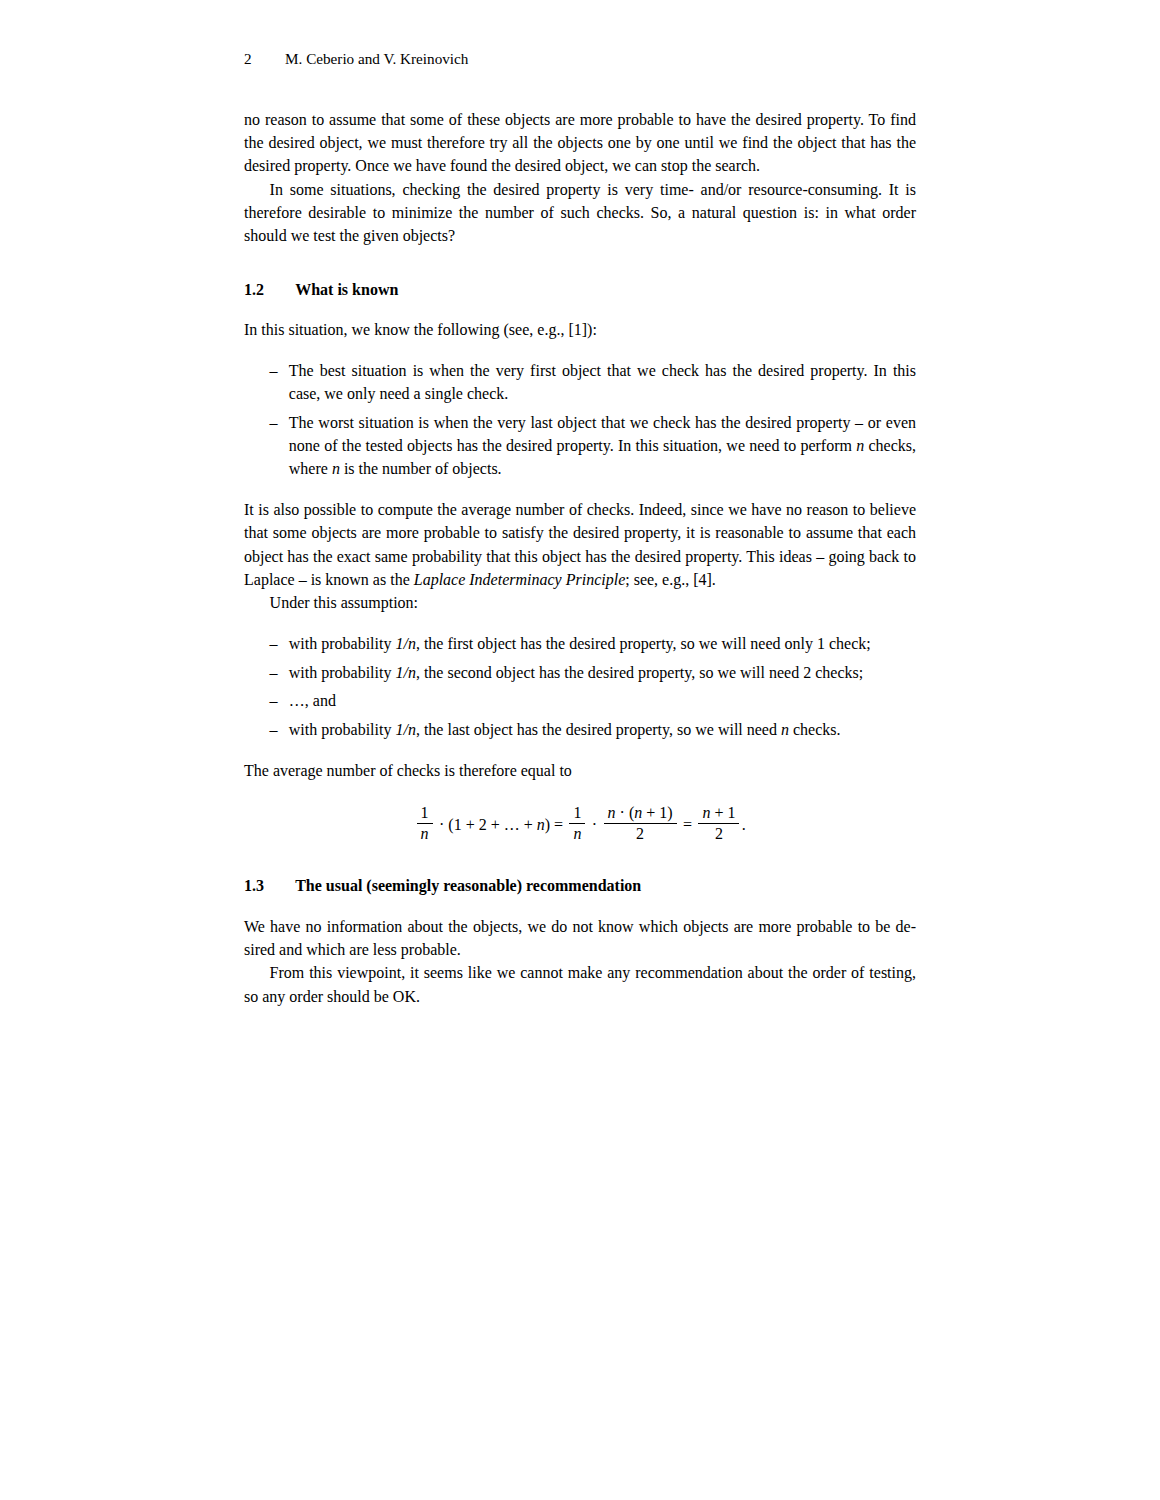2 M. Ceberio and V. Kreinovich
no reason to assume that some of these objects are more probable to have the desired property. To find the desired object, we must therefore try all the objects one by one until we find the object that has the desired property. Once we have found the desired object, we can stop the search.
In some situations, checking the desired property is very time- and/or resource-consuming. It is therefore desirable to minimize the number of such checks. So, a natural question is: in what order should we test the given objects?
1.2 What is known
In this situation, we know the following (see, e.g., [1]):
The best situation is when the very first object that we check has the desired property. In this case, we only need a single check.
The worst situation is when the very last object that we check has the desired property – or even none of the tested objects has the desired property. In this situation, we need to perform n checks, where n is the number of objects.
It is also possible to compute the average number of checks. Indeed, since we have no reason to believe that some objects are more probable to satisfy the desired property, it is reasonable to assume that each object has the exact same probability that this object has the desired property. This ideas – going back to Laplace – is known as the Laplace Indeterminacy Principle; see, e.g., [4].
Under this assumption:
with probability 1/n, the first object has the desired property, so we will need only 1 check;
with probability 1/n, the second object has the desired property, so we will need 2 checks;
…, and
with probability 1/n, the last object has the desired property, so we will need n checks.
The average number of checks is therefore equal to
1 n · (1 + 2 + … + n) = 1 n · n · (n + 1) 2 = n + 12.
1.3 The usual (seemingly reasonable) recommendation
We have no information about the objects, we do not know which objects are more probable to be desired and which are less probable.
From this viewpoint, it seems like we cannot make any recommendation about the order of testing, so any order should be OK.